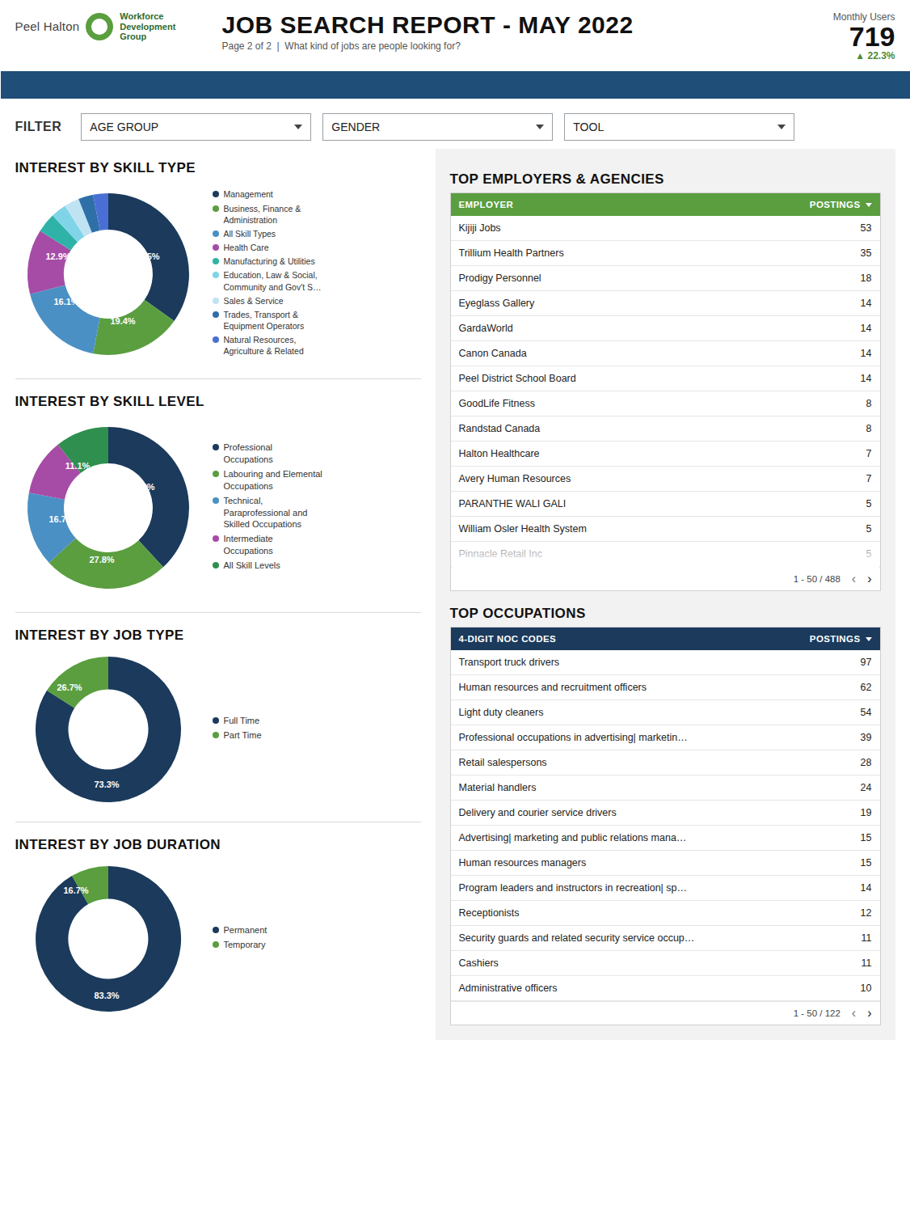Peel Halton Workforce
Development
Group
JOB SEARCH REPORT - MAY 2022
Page 2 of 2 | What kind of jobs are people looking for?
Monthly Users
719
▲ 22.3%
FILTER
AGE GROUP
GENDER
TOOL
INTEREST BY SKILL TYPE
35.5% 19.4% 16.1% 12.9%
Management
Business, Finance &
Administration
All Skill Types
Health Care
Manufacturing & Utilities
Education, Law & Social,
Community and Gov't S…
Sales & Service
Trades, Transport &
Equipment Operators
Natural Resources,
Agriculture & Related
INTEREST BY SKILL LEVEL
38.9% 27.8% 16.7% 11.1%
Professional
Occupations
Labouring and Elemental
Occupations
Technical,
Paraprofessional and
Skilled Occupations
Intermediate
Occupations
All Skill Levels
INTEREST BY JOB TYPE
73.3% 26.7%
Full Time
Part Time
INTEREST BY JOB DURATION
83.3% 16.7%
Permanent
Temporary
TOP EMPLOYERS & AGENCIES
| EMPLOYER | POSTINGS |
| --- | --- |
| Kijiji Jobs | 53 |
| Trillium Health Partners | 35 |
| Prodigy Personnel | 18 |
| Eyeglass Gallery | 14 |
| GardaWorld | 14 |
| Canon Canada | 14 |
| Peel District School Board | 14 |
| GoodLife Fitness | 8 |
| Randstad Canada | 8 |
| Halton Healthcare | 7 |
| Avery Human Resources | 7 |
| PARANTHE WALI GALI | 5 |
| William Osler Health System | 5 |
| Pinnacle Retail Inc | 5 |
1 - 50 / 488 ‹ ›
TOP OCCUPATIONS
| 4-DIGIT NOC CODES | POSTINGS |
| --- | --- |
| Transport truck drivers | 97 |
| Human resources and recruitment officers | 62 |
| Light duty cleaners | 54 |
| Professional occupations in advertising/ marketin… | 39 |
| Retail salespersons | 28 |
| Material handlers | 24 |
| Delivery and courier service drivers | 19 |
| Advertising/ marketing and public relations mana… | 15 |
| Human resources managers | 15 |
| Program leaders and instructors in recreation/ sp… | 14 |
| Receptionists | 12 |
| Security guards and related security service occup… | 11 |
| Cashiers | 11 |
| Administrative officers | 10 |
1 - 50 / 122 ‹ ›